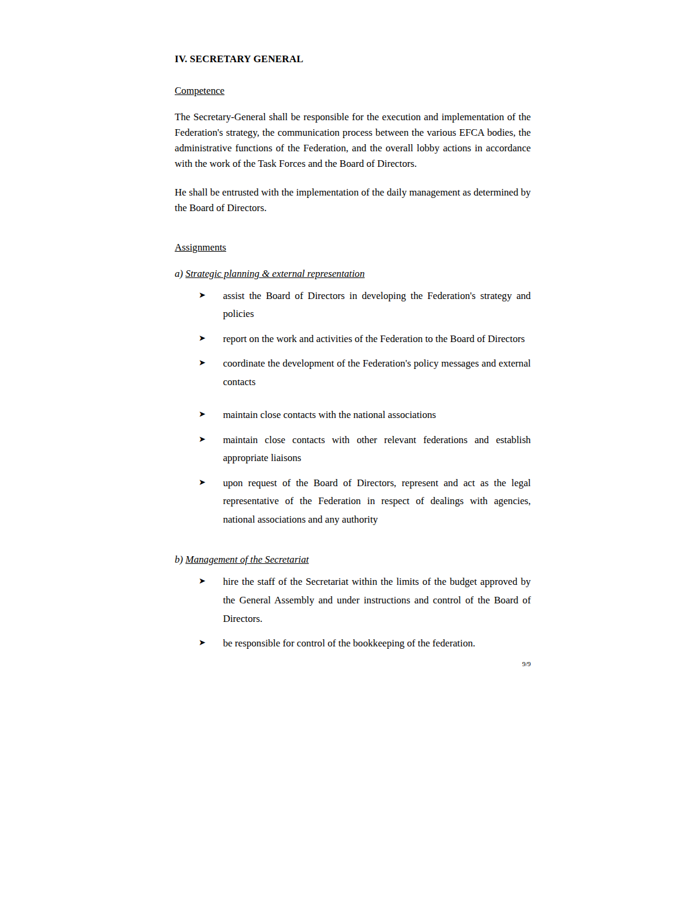IV. SECRETARY GENERAL
Competence
The Secretary-General shall be responsible for the execution and implementation of the Federation's strategy, the communication process between the various EFCA bodies, the administrative functions of the Federation, and the overall lobby actions in accordance with the work of the Task Forces and the Board of Directors.
He shall be entrusted with the implementation of the daily management as determined by the Board of Directors.
Assignments
a) Strategic planning & external representation
assist the Board of Directors in developing the Federation's strategy and policies
report on the work and activities of the Federation to the Board of Directors
coordinate the development of the Federation's policy messages and external contacts
maintain close contacts with the national associations
maintain close contacts with other relevant federations and establish appropriate liaisons
upon request of the Board of Directors, represent and act as the legal representative of the Federation in respect of dealings with agencies, national associations and any authority
b) Management of the Secretariat
hire the staff of the Secretariat within the limits of the budget approved by the General Assembly and under instructions and control of the Board of Directors.
be responsible for control of the bookkeeping of the federation.
9/9